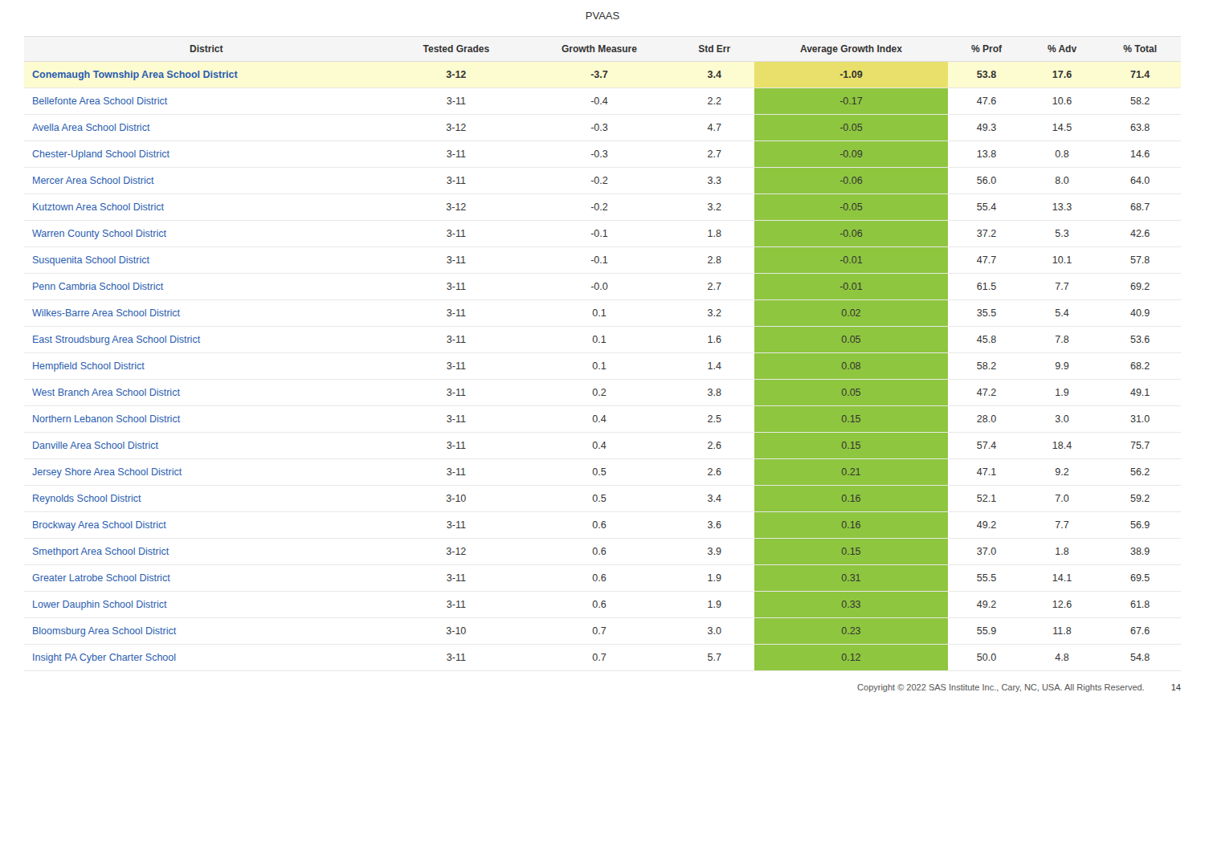PVAAS
| District | Tested Grades | Growth Measure | Std Err | Average Growth Index | % Prof | % Adv | % Total |
| --- | --- | --- | --- | --- | --- | --- | --- |
| Conemaugh Township Area School District | 3-12 | -3.7 | 3.4 | -1.09 | 53.8 | 17.6 | 71.4 |
| Bellefonte Area School District | 3-11 | -0.4 | 2.2 | -0.17 | 47.6 | 10.6 | 58.2 |
| Avella Area School District | 3-12 | -0.3 | 4.7 | -0.05 | 49.3 | 14.5 | 63.8 |
| Chester-Upland School District | 3-11 | -0.3 | 2.7 | -0.09 | 13.8 | 0.8 | 14.6 |
| Mercer Area School District | 3-11 | -0.2 | 3.3 | -0.06 | 56.0 | 8.0 | 64.0 |
| Kutztown Area School District | 3-12 | -0.2 | 3.2 | -0.05 | 55.4 | 13.3 | 68.7 |
| Warren County School District | 3-11 | -0.1 | 1.8 | -0.06 | 37.2 | 5.3 | 42.6 |
| Susquenita School District | 3-11 | -0.1 | 2.8 | -0.01 | 47.7 | 10.1 | 57.8 |
| Penn Cambria School District | 3-11 | -0.0 | 2.7 | -0.01 | 61.5 | 7.7 | 69.2 |
| Wilkes-Barre Area School District | 3-11 | 0.1 | 3.2 | 0.02 | 35.5 | 5.4 | 40.9 |
| East Stroudsburg Area School District | 3-11 | 0.1 | 1.6 | 0.05 | 45.8 | 7.8 | 53.6 |
| Hempfield School District | 3-11 | 0.1 | 1.4 | 0.08 | 58.2 | 9.9 | 68.2 |
| West Branch Area School District | 3-11 | 0.2 | 3.8 | 0.05 | 47.2 | 1.9 | 49.1 |
| Northern Lebanon School District | 3-11 | 0.4 | 2.5 | 0.15 | 28.0 | 3.0 | 31.0 |
| Danville Area School District | 3-11 | 0.4 | 2.6 | 0.15 | 57.4 | 18.4 | 75.7 |
| Jersey Shore Area School District | 3-11 | 0.5 | 2.6 | 0.21 | 47.1 | 9.2 | 56.2 |
| Reynolds School District | 3-10 | 0.5 | 3.4 | 0.16 | 52.1 | 7.0 | 59.2 |
| Brockway Area School District | 3-11 | 0.6 | 3.6 | 0.16 | 49.2 | 7.7 | 56.9 |
| Smethport Area School District | 3-12 | 0.6 | 3.9 | 0.15 | 37.0 | 1.8 | 38.9 |
| Greater Latrobe School District | 3-11 | 0.6 | 1.9 | 0.31 | 55.5 | 14.1 | 69.5 |
| Lower Dauphin School District | 3-11 | 0.6 | 1.9 | 0.33 | 49.2 | 12.6 | 61.8 |
| Bloomsburg Area School District | 3-10 | 0.7 | 3.0 | 0.23 | 55.9 | 11.8 | 67.6 |
| Insight PA Cyber Charter School | 3-11 | 0.7 | 5.7 | 0.12 | 50.0 | 4.8 | 54.8 |
Copyright © 2022 SAS Institute Inc., Cary, NC, USA. All Rights Reserved. 14